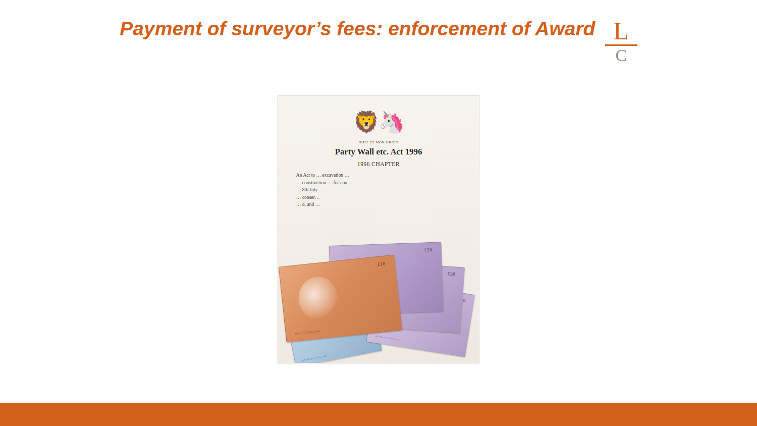Payment of surveyor’s fees: enforcement of Award
L C
🦁🦄
Dieu et mon droit
Party Wall etc. Act 1996
1996 CHAPTER
An Act to … excavation … … construction … for con… … 8th July … … conser… … d, and …
£5 Bank of England
£20 Bank of England
£20 Bank of England
£20 Bank of England
£10 Bank of England
Photograph of a printed copy of the Party Wall etc. Act 1996 with a fan of ten and twenty pound banknotes laid across it.